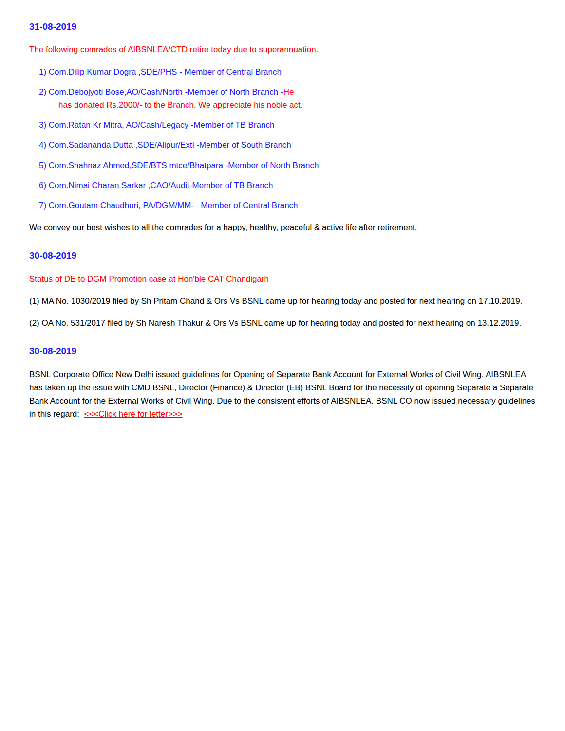31-08-2019
The following comrades of AIBSNLEA/CTD retire today due to superannuation.
1) Com.Dilip Kumar Dogra ,SDE/PHS - Member of Central Branch
2) Com.Debojyoti Bose,AO/Cash/North -Member of North Branch -He
has donated Rs.2000/- to the Branch. We appreciate his noble act.
3) Com.Ratan Kr Mitra, AO/Cash/Legacy -Member of TB Branch
4) Com.Sadananda Dutta ,SDE/Alipur/Extl -Member of South Branch
5) Com.Shahnaz Ahmed,SDE/BTS mtce/Bhatpara -Member of North Branch
6) Com.Nimai Charan Sarkar ,CAO/Audit-Member of TB Branch
7) Com.Goutam Chaudhuri, PA/DGM/MM- Member of Central Branch
We convey our best wishes to all the comrades for a happy, healthy, peaceful & active life after retirement.
30-08-2019
Status of DE to DGM Promotion case at Hon'ble CAT Chandigarh
(1) MA No. 1030/2019 filed by Sh Pritam Chand & Ors Vs BSNL came up for hearing today and posted for next hearing on 17.10.2019.
(2) OA No. 531/2017 filed by Sh Naresh Thakur & Ors Vs BSNL came up for hearing today and posted for next hearing on 13.12.2019.
30-08-2019
BSNL Corporate Office New Delhi issued guidelines for Opening of Separate Bank Account for External Works of Civil Wing. AIBSNLEA has taken up the issue with CMD BSNL, Director (Finance) & Director (EB) BSNL Board for the necessity of opening Separate a Separate Bank Account for the External Works of Civil Wing. Due to the consistent efforts of AIBSNLEA, BSNL CO now issued necessary guidelines in this regard: <<<Click here for letter>>>